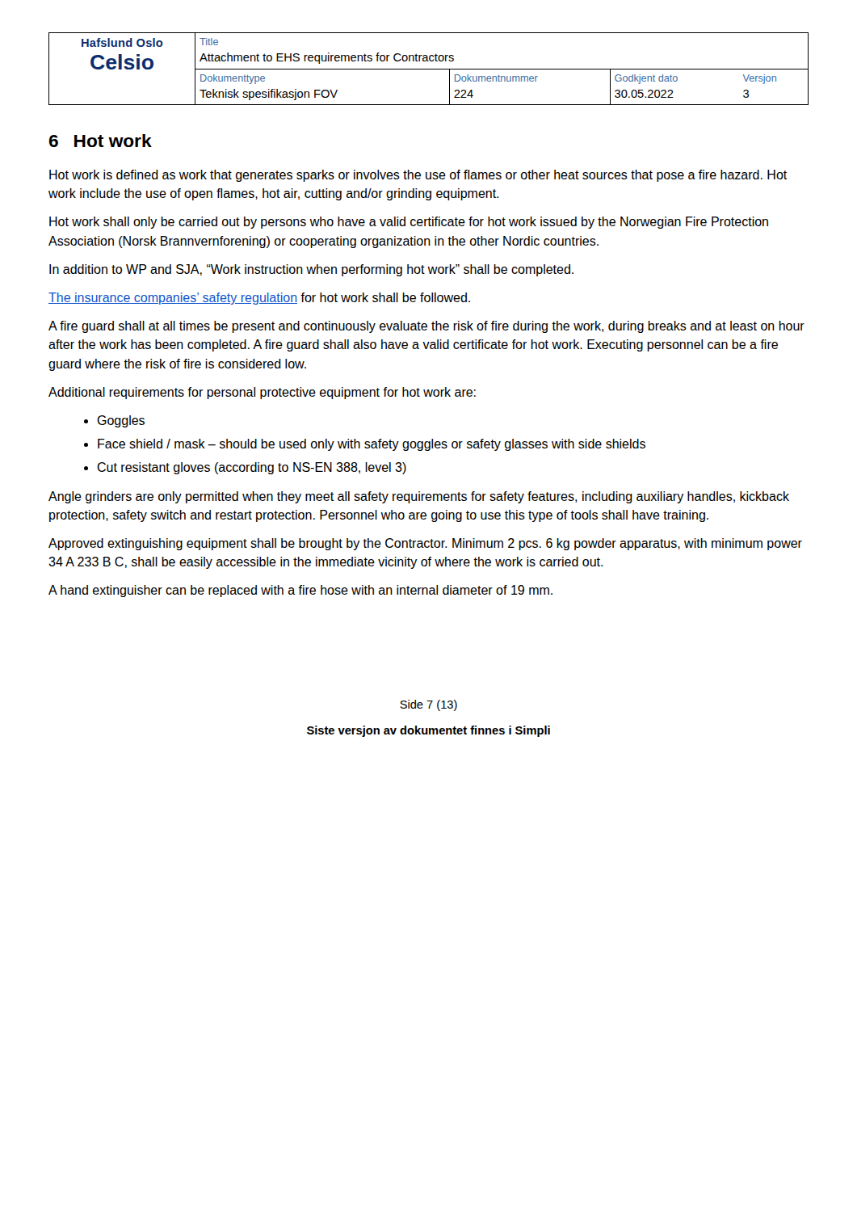| Hafslund Oslo Celsio | Title Attachment to EHS requirements for Contractors |
| Dokumenttype Teknisk spesifikasjon FOV | Dokumentnummer 224 | / Godkjent dato 30.05.2022 / Versjon 3 / |
6 Hot work
Hot work is defined as work that generates sparks or involves the use of flames or other heat sources that pose a fire hazard. Hot work include the use of open flames, hot air, cutting and/or grinding equipment.
Hot work shall only be carried out by persons who have a valid certificate for hot work issued by the Norwegian Fire Protection Association (Norsk Brannvernforening) or cooperating organization in the other Nordic countries.
In addition to WP and SJA, “Work instruction when performing hot work” shall be completed.
The insurance companies’ safety regulation for hot work shall be followed.
A fire guard shall at all times be present and continuously evaluate the risk of fire during the work, during breaks and at least on hour after the work has been completed. A fire guard shall also have a valid certificate for hot work. Executing personnel can be a fire guard where the risk of fire is considered low.
Additional requirements for personal protective equipment for hot work are:
Goggles
Face shield / mask – should be used only with safety goggles or safety glasses with side shields
Cut resistant gloves (according to NS-EN 388, level 3)
Angle grinders are only permitted when they meet all safety requirements for safety features, including auxiliary handles, kickback protection, safety switch and restart protection. Personnel who are going to use this type of tools shall have training.
Approved extinguishing equipment shall be brought by the Contractor. Minimum 2 pcs. 6 kg powder apparatus, with minimum power 34 A 233 B C, shall be easily accessible in the immediate vicinity of where the work is carried out.
A hand extinguisher can be replaced with a fire hose with an internal diameter of 19 mm.
Side 7 (13)
Siste versjon av dokumentet finnes i Simpli